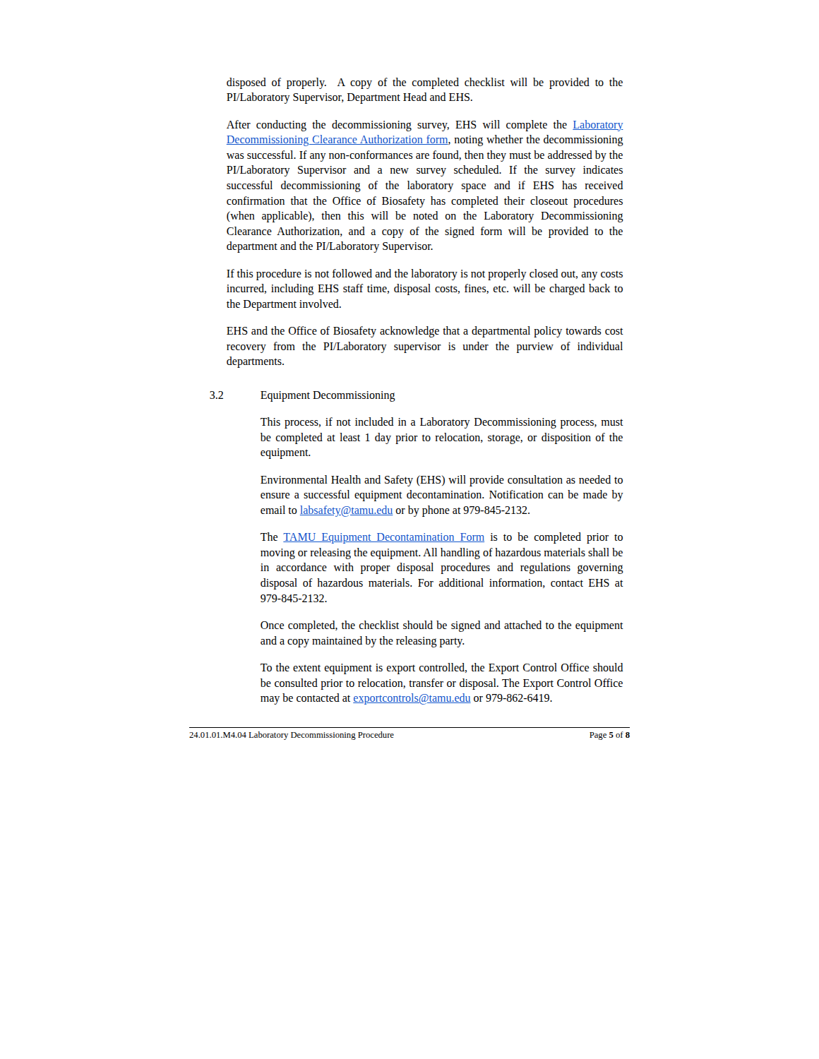disposed of properly. A copy of the completed checklist will be provided to the PI/Laboratory Supervisor, Department Head and EHS.
After conducting the decommissioning survey, EHS will complete the Laboratory Decommissioning Clearance Authorization form, noting whether the decommissioning was successful. If any non-conformances are found, then they must be addressed by the PI/Laboratory Supervisor and a new survey scheduled. If the survey indicates successful decommissioning of the laboratory space and if EHS has received confirmation that the Office of Biosafety has completed their closeout procedures (when applicable), then this will be noted on the Laboratory Decommissioning Clearance Authorization, and a copy of the signed form will be provided to the department and the PI/Laboratory Supervisor.
If this procedure is not followed and the laboratory is not properly closed out, any costs incurred, including EHS staff time, disposal costs, fines, etc. will be charged back to the Department involved.
EHS and the Office of Biosafety acknowledge that a departmental policy towards cost recovery from the PI/Laboratory supervisor is under the purview of individual departments.
3.2
Equipment Decommissioning
This process, if not included in a Laboratory Decommissioning process, must be completed at least 1 day prior to relocation, storage, or disposition of the equipment.
Environmental Health and Safety (EHS) will provide consultation as needed to ensure a successful equipment decontamination. Notification can be made by email to labsafety@tamu.edu or by phone at 979-845-2132.
The TAMU Equipment Decontamination Form is to be completed prior to moving or releasing the equipment. All handling of hazardous materials shall be in accordance with proper disposal procedures and regulations governing disposal of hazardous materials. For additional information, contact EHS at 979-845-2132.
Once completed, the checklist should be signed and attached to the equipment and a copy maintained by the releasing party.
To the extent equipment is export controlled, the Export Control Office should be consulted prior to relocation, transfer or disposal. The Export Control Office may be contacted at exportcontrols@tamu.edu or 979-862-6419.
24.01.01.M4.04 Laboratory Decommissioning Procedure
Page 5 of 8